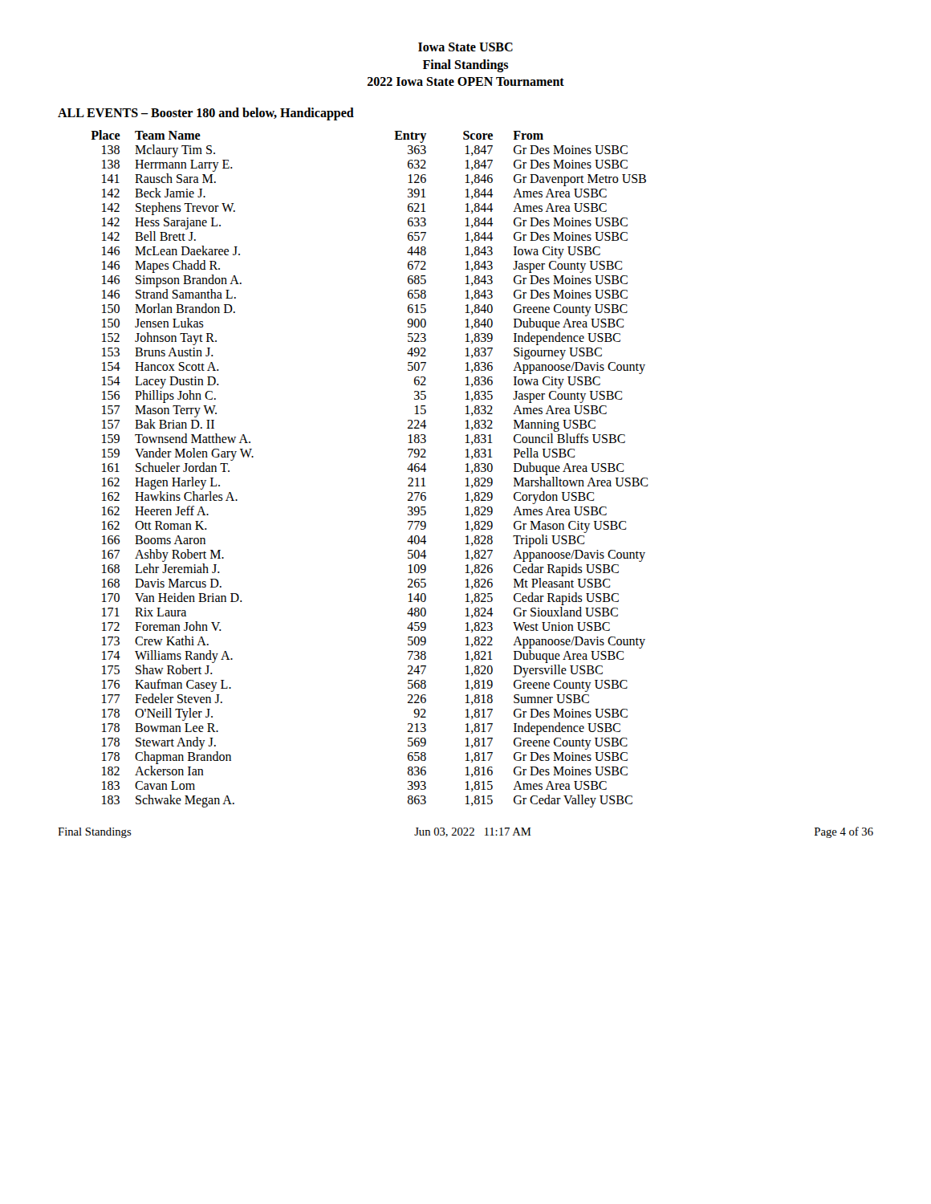Iowa State USBC
Final Standings
2022 Iowa State OPEN Tournament
ALL EVENTS – Booster 180 and below, Handicapped
| Place | Team Name | Entry | Score | From |
| --- | --- | --- | --- | --- |
| 138 | Mclaury Tim S. | 363 | 1,847 | Gr Des Moines USBC |
| 138 | Herrmann Larry E. | 632 | 1,847 | Gr Des Moines USBC |
| 141 | Rausch Sara M. | 126 | 1,846 | Gr Davenport Metro USB |
| 142 | Beck Jamie J. | 391 | 1,844 | Ames Area USBC |
| 142 | Stephens Trevor W. | 621 | 1,844 | Ames Area USBC |
| 142 | Hess Sarajane L. | 633 | 1,844 | Gr Des Moines USBC |
| 142 | Bell Brett J. | 657 | 1,844 | Gr Des Moines USBC |
| 146 | McLean Daekaree J. | 448 | 1,843 | Iowa City USBC |
| 146 | Mapes Chadd R. | 672 | 1,843 | Jasper County USBC |
| 146 | Simpson Brandon A. | 685 | 1,843 | Gr Des Moines USBC |
| 146 | Strand Samantha L. | 658 | 1,843 | Gr Des Moines USBC |
| 150 | Morlan Brandon D. | 615 | 1,840 | Greene County USBC |
| 150 | Jensen Lukas | 900 | 1,840 | Dubuque Area USBC |
| 152 | Johnson Tayt R. | 523 | 1,839 | Independence USBC |
| 153 | Bruns Austin J. | 492 | 1,837 | Sigourney USBC |
| 154 | Hancox Scott A. | 507 | 1,836 | Appanoose/Davis County |
| 154 | Lacey Dustin D. | 62 | 1,836 | Iowa City USBC |
| 156 | Phillips John C. | 35 | 1,835 | Jasper County USBC |
| 157 | Mason Terry W. | 15 | 1,832 | Ames Area USBC |
| 157 | Bak Brian D. II | 224 | 1,832 | Manning USBC |
| 159 | Townsend Matthew A. | 183 | 1,831 | Council Bluffs USBC |
| 159 | Vander Molen Gary W. | 792 | 1,831 | Pella USBC |
| 161 | Schueler Jordan T. | 464 | 1,830 | Dubuque Area USBC |
| 162 | Hagen Harley L. | 211 | 1,829 | Marshalltown Area USBC |
| 162 | Hawkins Charles A. | 276 | 1,829 | Corydon USBC |
| 162 | Heeren Jeff A. | 395 | 1,829 | Ames Area USBC |
| 162 | Ott Roman K. | 779 | 1,829 | Gr Mason City USBC |
| 166 | Booms Aaron | 404 | 1,828 | Tripoli USBC |
| 167 | Ashby Robert M. | 504 | 1,827 | Appanoose/Davis County |
| 168 | Lehr Jeremiah J. | 109 | 1,826 | Cedar Rapids USBC |
| 168 | Davis Marcus D. | 265 | 1,826 | Mt Pleasant USBC |
| 170 | Van Heiden Brian D. | 140 | 1,825 | Cedar Rapids USBC |
| 171 | Rix Laura | 480 | 1,824 | Gr Siouxland USBC |
| 172 | Foreman John V. | 459 | 1,823 | West Union USBC |
| 173 | Crew Kathi A. | 509 | 1,822 | Appanoose/Davis County |
| 174 | Williams Randy A. | 738 | 1,821 | Dubuque Area USBC |
| 175 | Shaw Robert J. | 247 | 1,820 | Dyersville USBC |
| 176 | Kaufman Casey L. | 568 | 1,819 | Greene County USBC |
| 177 | Fedeler Steven J. | 226 | 1,818 | Sumner USBC |
| 178 | O'Neill Tyler J. | 92 | 1,817 | Gr Des Moines USBC |
| 178 | Bowman Lee R. | 213 | 1,817 | Independence USBC |
| 178 | Stewart Andy J. | 569 | 1,817 | Greene County USBC |
| 178 | Chapman Brandon | 658 | 1,817 | Gr Des Moines USBC |
| 182 | Ackerson Ian | 836 | 1,816 | Gr Des Moines USBC |
| 183 | Cavan Lom | 393 | 1,815 | Ames Area USBC |
| 183 | Schwake Megan A. | 863 | 1,815 | Gr Cedar Valley USBC |
Final Standings Jun 03, 2022 11:17 AM Page 4 of 36